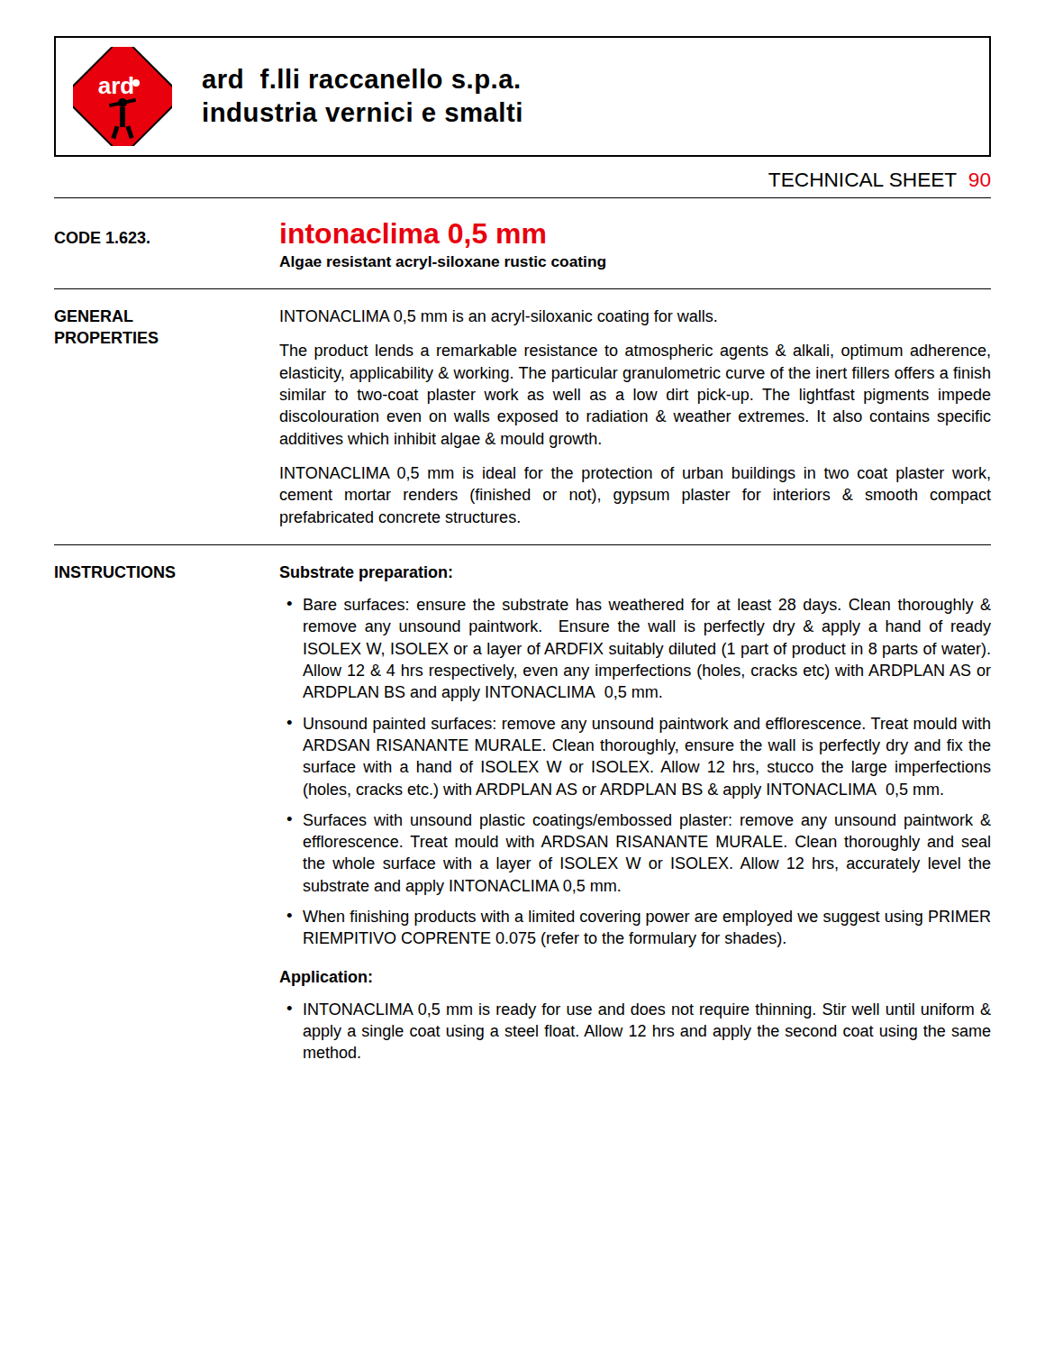ard
ard f.lli raccanello s.p.a.
industria vernici e smalti
TECHNICAL SHEET 90
CODE 1.623.
intonaclima 0,5 mm
Algae resistant acryl-siloxane rustic coating
General
Properties
INTONACLIMA 0,5 mm is an acryl-siloxanic coating for walls.
The product lends a remarkable resistance to atmospheric agents & alkali, optimum adherence, elasticity, applicability & working. The particular granulometric curve of the inert fillers offers a finish similar to two-coat plaster work as well as a low dirt pick-up. The lightfast pigments impede discolouration even on walls exposed to radiation & weather extremes. It also contains specific additives which inhibit algae & mould growth.
INTONACLIMA 0,5 mm is ideal for the protection of urban buildings in two coat plaster work, cement mortar renders (finished or not), gypsum plaster for interiors & smooth compact prefabricated concrete structures.
Instructions
Substrate preparation:
Bare surfaces: ensure the substrate has weathered for at least 28 days. Clean thoroughly & remove any unsound paintwork. Ensure the wall is perfectly dry & apply a hand of ready ISOLEX W, ISOLEX or a layer of ARDFIX suitably diluted (1 part of product in 8 parts of water). Allow 12 & 4 hrs respectively, even any imperfections (holes, cracks etc) with ARDPLAN AS or ARDPLAN BS and apply INTONACLIMA 0,5 mm.
Unsound painted surfaces: remove any unsound paintwork and efflorescence. Treat mould with ARDSAN RISANANTE MURALE. Clean thoroughly, ensure the wall is perfectly dry and fix the surface with a hand of ISOLEX W or ISOLEX. Allow 12 hrs, stucco the large imperfections (holes, cracks etc.) with ARDPLAN AS or ARDPLAN BS & apply INTONACLIMA 0,5 mm.
Surfaces with unsound plastic coatings/embossed plaster: remove any unsound paintwork & efflorescence. Treat mould with ARDSAN RISANANTE MURALE. Clean thoroughly and seal the whole surface with a layer of ISOLEX W or ISOLEX. Allow 12 hrs, accurately level the substrate and apply INTONACLIMA 0,5 mm.
When finishing products with a limited covering power are employed we suggest using PRIMER RIEMPITIVO COPRENTE 0.075 (refer to the formulary for shades).
Application:
INTONACLIMA 0,5 mm is ready for use and does not require thinning. Stir well until uniform & apply a single coat using a steel float. Allow 12 hrs and apply the second coat using the same method.